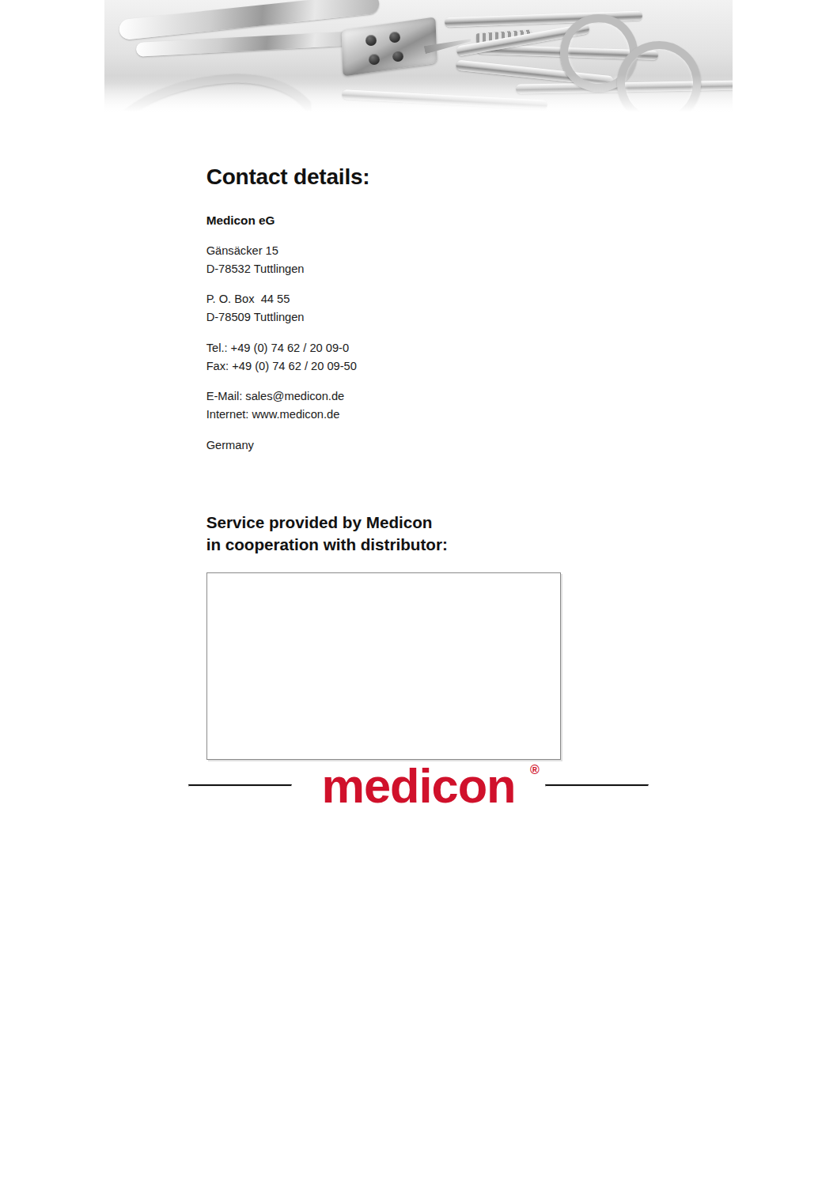Contact details:
Medicon eG
Gänsäcker 15
D-78532 Tuttlingen
P. O. Box 44 55
D-78509 Tuttlingen
Tel.: +49 (0) 74 62 / 20 09-0
Fax: +49 (0) 74 62 / 20 09-50
E-Mail: sales@medicon.de
Internet: www.medicon.de
Germany
Service provided by Medicon
in cooperation with distributor:
medicon®